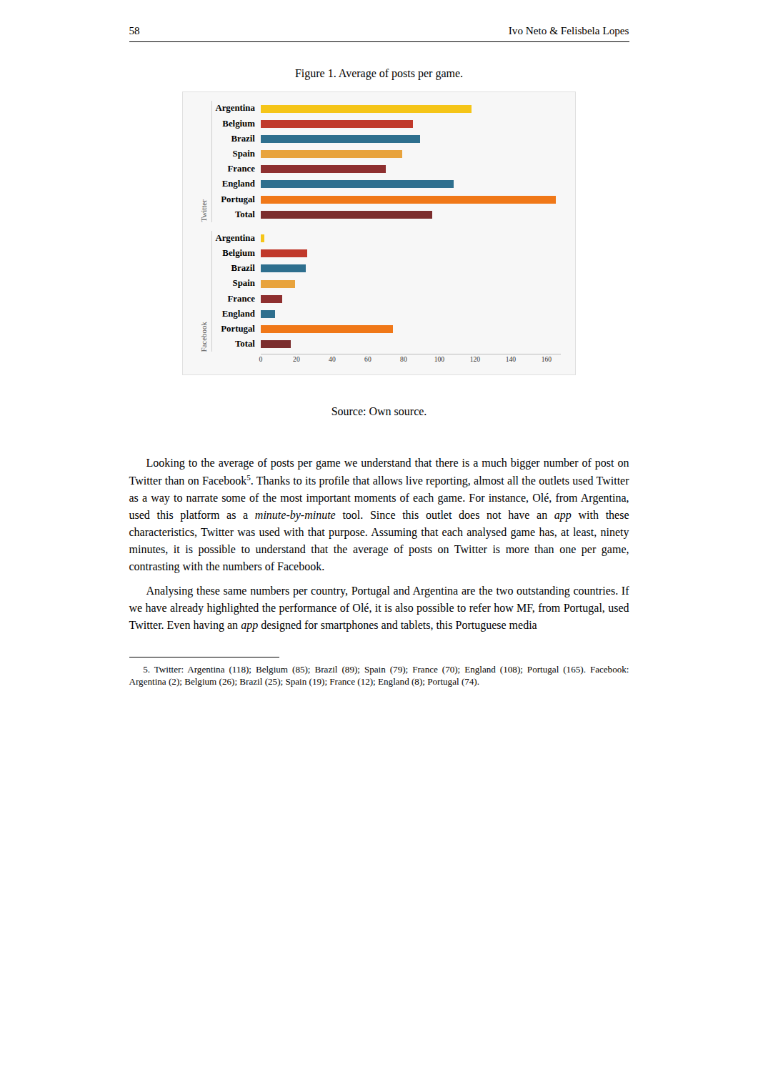58 Ivo Neto & Felisbela Lopes
Figure 1. Average of posts per game.
| Twitter | Argentina | |
| Belgium | |
| Brazil | |
| Spain | |
| France | |
| England | |
| Portugal | |
| Total | |
| Facebook | Argentina | |
| Belgium | |
| Brazil | |
| Spain | |
| France | |
| England | |
| Portugal | |
| Total | |
| | | 0 20 40 60 80 100 120 140 160 |
Source: Own source.
Looking to the average of posts per game we understand that there is a much bigger number of post on Twitter than on Facebook5. Thanks to its profile that allows live reporting, almost all the outlets used Twitter as a way to narrate some of the most important moments of each game. For instance, Olé, from Argentina, used this platform as a minute-by-minute tool. Since this outlet does not have an app with these characteristics, Twitter was used with that purpose. Assuming that each analysed game has, at least, ninety minutes, it is possible to understand that the average of posts on Twitter is more than one per game, contrasting with the numbers of Facebook.
Analysing these same numbers per country, Portugal and Argentina are the two outstanding countries. If we have already highlighted the performance of Olé, it is also possible to refer how MF, from Portugal, used Twitter. Even having an app designed for smartphones and tablets, this Portuguese media
5. Twitter: Argentina (118); Belgium (85); Brazil (89); Spain (79); France (70); England (108); Portugal (165). Facebook: Argentina (2); Belgium (26); Brazil (25); Spain (19); France (12); England (8); Portugal (74).